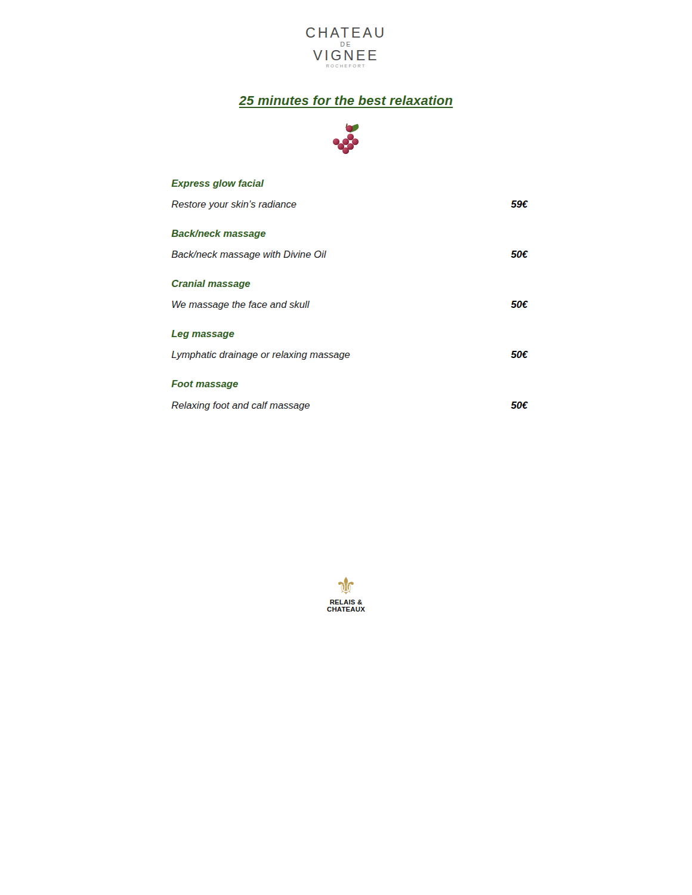CHATEAU
DE
VIGNEE
ROCHEFORT
25 minutes for the best relaxation
Express glow facial
Restore your skin’s radiance 59€
Back/neck massage
Back/neck massage with Divine Oil 50€
Cranial massage
We massage the face and skull 50€
Leg massage
Lymphatic drainage or relaxing massage 50€
Foot massage
Relaxing foot and calf massage 50€
⚜
RELAIS &
CHATEAUX